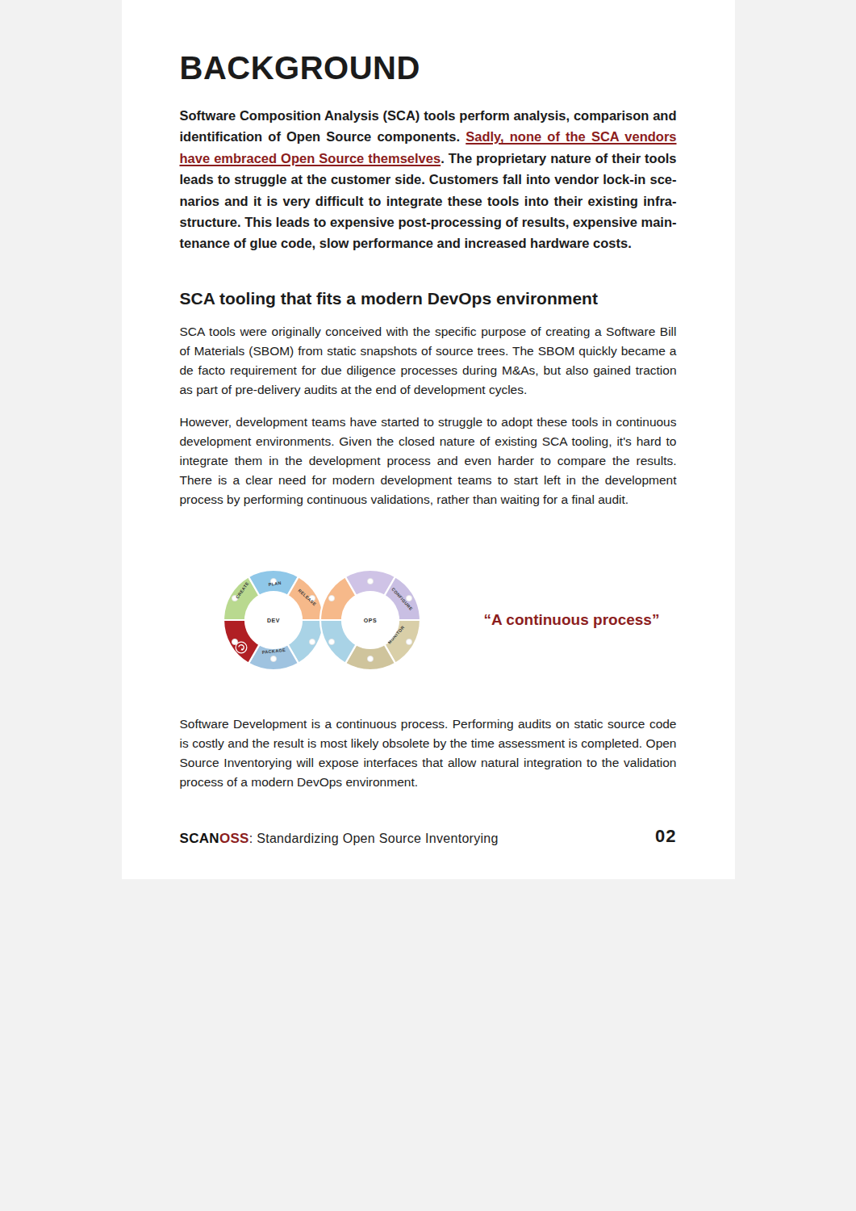BACKGROUND
Software Composition Analysis (SCA) tools perform analysis, comparison and identification of Open Source components. Sadly, none of the SCA vendors have embraced Open Source themselves. The proprietary nature of their tools leads to struggle at the customer side. Customers fall into vendor lock-in scenarios and it is very difficult to integrate these tools into their existing infrastructure. This leads to expensive post-processing of results, expensive maintenance of glue code, slow performance and increased hardware costs.
SCA tooling that fits a modern DevOps environment
SCA tools were originally conceived with the specific purpose of creating a Software Bill of Materials (SBOM) from static snapshots of source trees. The SBOM quickly became a de facto requirement for due diligence processes during M&As, but also gained traction as part of pre-delivery audits at the end of development cycles.
However, development teams have started to struggle to adopt these tools in continuous development environments. Given the closed nature of existing SCA tooling, it's hard to integrate them in the development process and even harder to compare the results. There is a clear need for modern development teams to start left in the development process by performing continuous validations, rather than waiting for a final audit.
CREATE PLAN RELEASE PACKAGE DEV CONFIGURE MONITOR OPS
“A continuous process”
Software Development is a continuous process. Performing audits on static source code is costly and the result is most likely obsolete by the time assessment is completed. Open Source Inventorying will expose interfaces that allow natural integration to the validation process of a modern DevOps environment.
SCAN OSS: Standardizing Open Source Inventorying
02